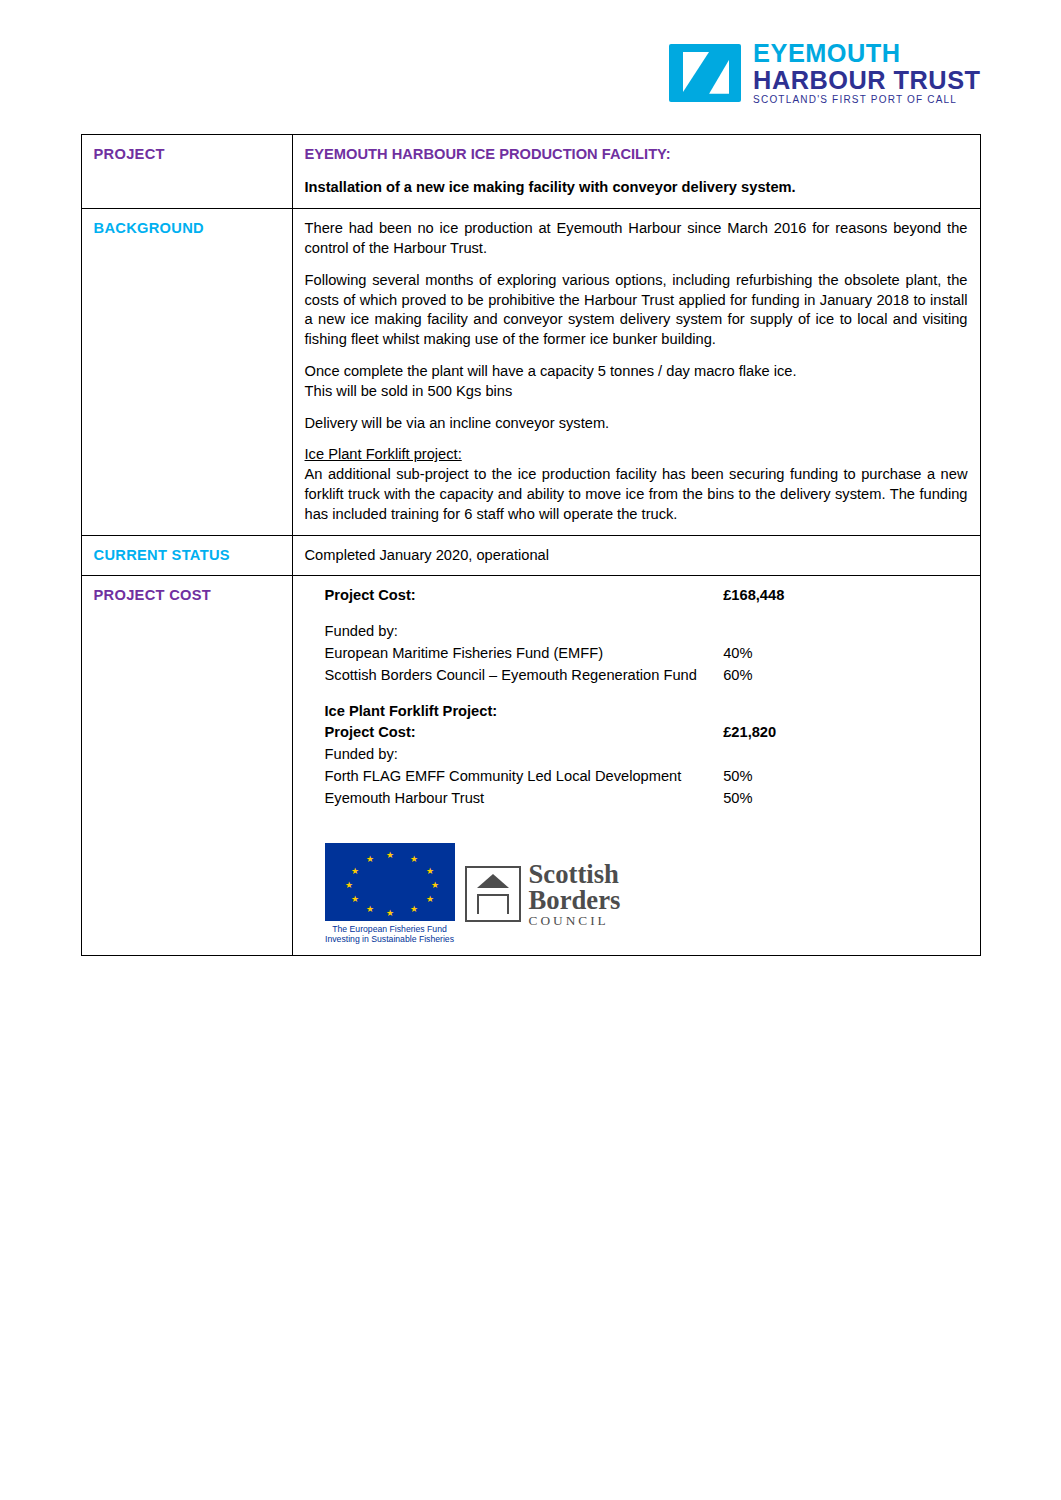EYEMOUTH
HARBOUR TRUST
SCOTLAND'S FIRST PORT OF CALL
| PROJECT | EYEMOUTH HARBOUR ICE PRODUCTION FACILITY: Installation of a new ice making facility with conveyor delivery system. |
| BACKGROUND | There had been no ice production at Eyemouth Harbour since March 2016 for reasons beyond the control of the Harbour Trust. Following several months of exploring various options, including refurbishing the obsolete plant, the costs of which proved to be prohibitive the Harbour Trust applied for funding in January 2018 to install a new ice making facility and conveyor system delivery system for supply of ice to local and visiting fishing fleet whilst making use of the former ice bunker building. Once complete the plant will have a capacity 5 tonnes / day macro flake ice. This will be sold in 500 Kgs bins Delivery will be via an incline conveyor system. Ice Plant Forklift project: An additional sub-project to the ice production facility has been securing funding to purchase a new forklift truck with the capacity and ability to move ice from the bins to the delivery system. The funding has included training for 6 staff who will operate the truck. |
| CURRENT STATUS | Completed January 2020, operational |
| PROJECT COST | Project Cost: £168,448 Funded by: European Maritime Fisheries Fund (EMFF) 40% Scottish Borders Council – Eyemouth Regeneration Fund 60% Ice Plant Forklift Project: Project Cost: £21,820 Funded by: Forth FLAG EMFF Community Led Local Development 50% Eyemouth Harbour Trust 50% ★ ★ ★ ★ ★ ★ ★ ★ ★ ★ ★ ★ The European Fisheries Fund Investing in Sustainable Fisheries Scottish Borders COUNCIL |